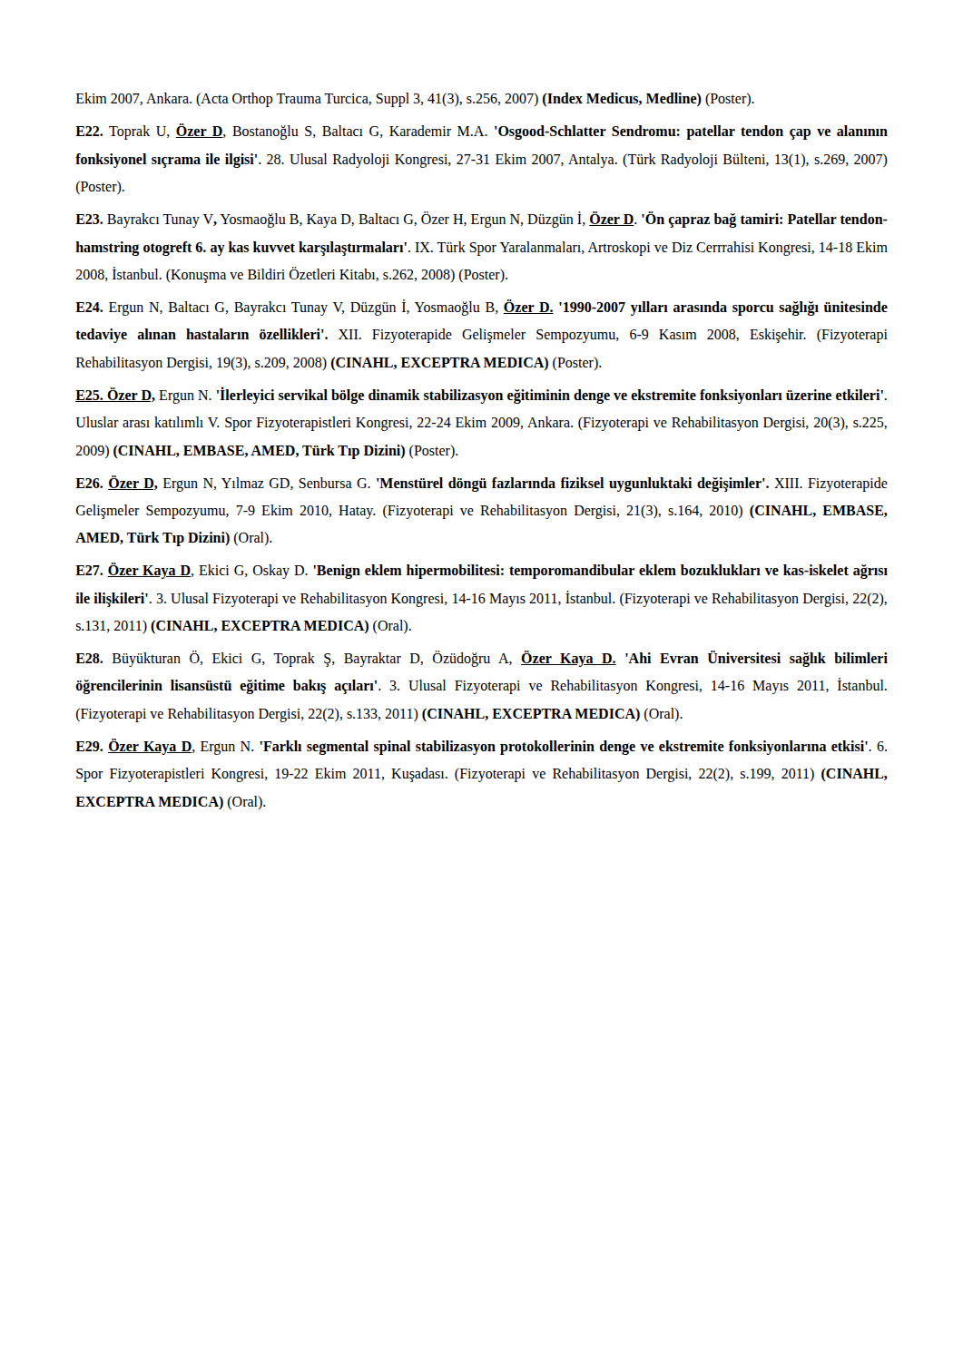Ekim 2007, Ankara. (Acta Orthop Trauma Turcica, Suppl 3, 41(3), s.256, 2007) (Index Medicus, Medline) (Poster).
E22. Toprak U, Özer D, Bostanoğlu S, Baltacı G, Karademir M.A. 'Osgood-Schlatter Sendromu: patellar tendon çap ve alanının fonksiyonel sıçrama ile ilgisi'. 28. Ulusal Radyoloji Kongresi, 27-31 Ekim 2007, Antalya. (Türk Radyoloji Bülteni, 13(1), s.269, 2007) (Poster).
E23. Bayrakcı Tunay V, Yosmaoğlu B, Kaya D, Baltacı G, Özer H, Ergun N, Düzgün İ, Özer D. 'Ön çapraz bağ tamiri: Patellar tendon-hamstring otogreft 6. ay kas kuvvet karşılaştırmaları'. IX. Türk Spor Yaralanmaları, Artroskopi ve Diz Cerrrahisi Kongresi, 14-18 Ekim 2008, İstanbul. (Konuşma ve Bildiri Özetleri Kitabı, s.262, 2008) (Poster).
E24. Ergun N, Baltacı G, Bayrakcı Tunay V, Düzgün İ, Yosmaoğlu B, Özer D. '1990-2007 yılları arasında sporcu sağlığı ünitesinde tedaviye alınan hastaların özellikleri'. XII. Fizyoterapide Gelişmeler Sempozyumu, 6-9 Kasım 2008, Eskişehir. (Fizyoterapi Rehabilitasyon Dergisi, 19(3), s.209, 2008) (CINAHL, EXCEPTRA MEDICA) (Poster).
E25. Özer D, Ergun N. 'İlerleyici servikal bölge dinamik stabilizasyon eğitiminin denge ve ekstremite fonksiyonları üzerine etkileri'. Uluslar arası katılımlı V. Spor Fizyoterapistleri Kongresi, 22-24 Ekim 2009, Ankara. (Fizyoterapi ve Rehabilitasyon Dergisi, 20(3), s.225, 2009) (CINAHL, EMBASE, AMED, Türk Tıp Dizini) (Poster).
E26. Özer D, Ergun N, Yılmaz GD, Senbursa G. 'Menstürel döngü fazlarında fiziksel uygunluktaki değişimler'. XIII. Fizyoterapide Gelişmeler Sempozyumu, 7-9 Ekim 2010, Hatay. (Fizyoterapi ve Rehabilitasyon Dergisi, 21(3), s.164, 2010) (CINAHL, EMBASE, AMED, Türk Tıp Dizini) (Oral).
E27. Özer Kaya D, Ekici G, Oskay D. 'Benign eklem hipermobilitesi: temporomandibular eklem bozuklukları ve kas-iskelet ağrısı ile ilişkileri'. 3. Ulusal Fizyoterapi ve Rehabilitasyon Kongresi, 14-16 Mayıs 2011, İstanbul. (Fizyoterapi ve Rehabilitasyon Dergisi, 22(2), s.131, 2011) (CINAHL, EXCEPTRA MEDICA) (Oral).
E28. Büyükturan Ö, Ekici G, Toprak Ş, Bayraktar D, Özüdoğru A, Özer Kaya D. 'Ahi Evran Üniversitesi sağlık bilimleri öğrencilerinin lisansüstü eğitime bakış açıları'. 3. Ulusal Fizyoterapi ve Rehabilitasyon Kongresi, 14-16 Mayıs 2011, İstanbul. (Fizyoterapi ve Rehabilitasyon Dergisi, 22(2), s.133, 2011) (CINAHL, EXCEPTRA MEDICA) (Oral).
E29. Özer Kaya D, Ergun N. 'Farklı segmental spinal stabilizasyon protokollerinin denge ve ekstremite fonksiyonlarına etkisi'. 6. Spor Fizyoterapistleri Kongresi, 19-22 Ekim 2011, Kuşadası. (Fizyoterapi ve Rehabilitasyon Dergisi, 22(2), s.199, 2011) (CINAHL, EXCEPTRA MEDICA) (Oral).